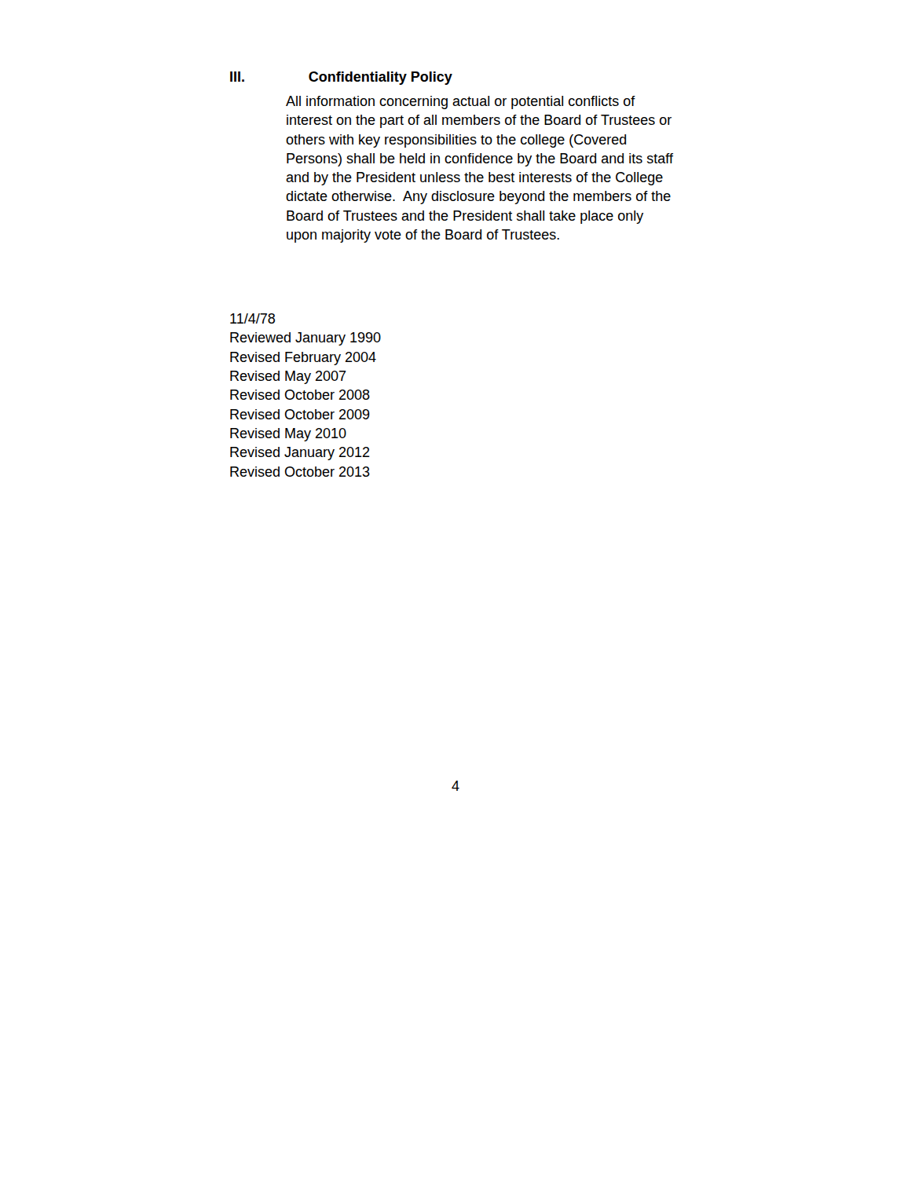III. Confidentiality Policy
All information concerning actual or potential conflicts of interest on the part of all members of the Board of Trustees or others with key responsibilities to the college (Covered Persons) shall be held in confidence by the Board and its staff and by the President unless the best interests of the College dictate otherwise. Any disclosure beyond the members of the Board of Trustees and the President shall take place only upon majority vote of the Board of Trustees.
11/4/78
Reviewed January 1990
Revised February 2004
Revised May 2007
Revised October 2008
Revised October 2009
Revised May 2010
Revised January 2012
Revised October 2013
4